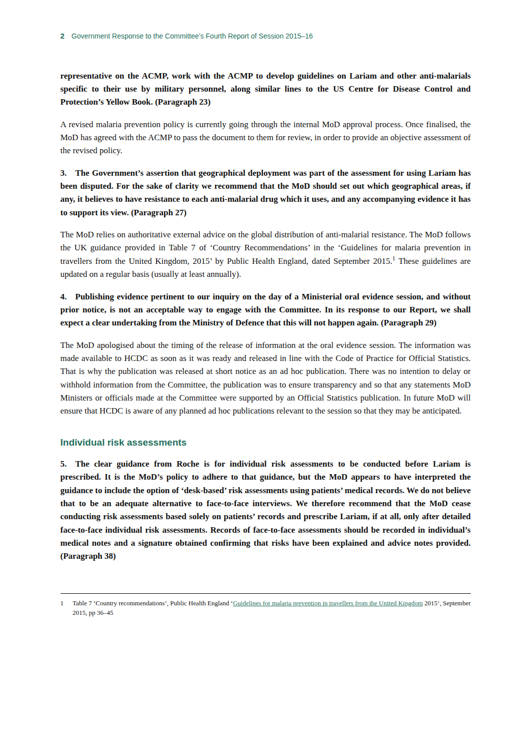2 Government Response to the Committee’s Fourth Report of Session 2015–16
representative on the ACMP, work with the ACMP to develop guidelines on Lariam and other anti-malarials specific to their use by military personnel, along similar lines to the US Centre for Disease Control and Protection’s Yellow Book. (Paragraph 23)
A revised malaria prevention policy is currently going through the internal MoD approval process. Once finalised, the MoD has agreed with the ACMP to pass the document to them for review, in order to provide an objective assessment of the revised policy.
3. The Government’s assertion that geographical deployment was part of the assessment for using Lariam has been disputed. For the sake of clarity we recommend that the MoD should set out which geographical areas, if any, it believes to have resistance to each anti-malarial drug which it uses, and any accompanying evidence it has to support its view. (Paragraph 27)
The MoD relies on authoritative external advice on the global distribution of anti-malarial resistance. The MoD follows the UK guidance provided in Table 7 of ‘Country Recommendations’ in the ‘Guidelines for malaria prevention in travellers from the United Kingdom, 2015’ by Public Health England, dated September 2015.1 These guidelines are updated on a regular basis (usually at least annually).
4. Publishing evidence pertinent to our inquiry on the day of a Ministerial oral evidence session, and without prior notice, is not an acceptable way to engage with the Committee. In its response to our Report, we shall expect a clear undertaking from the Ministry of Defence that this will not happen again. (Paragraph 29)
The MoD apologised about the timing of the release of information at the oral evidence session. The information was made available to HCDC as soon as it was ready and released in line with the Code of Practice for Official Statistics. That is why the publication was released at short notice as an ad hoc publication. There was no intention to delay or withhold information from the Committee, the publication was to ensure transparency and so that any statements MoD Ministers or officials made at the Committee were supported by an Official Statistics publication. In future MoD will ensure that HCDC is aware of any planned ad hoc publications relevant to the session so that they may be anticipated.
Individual risk assessments
5. The clear guidance from Roche is for individual risk assessments to be conducted before Lariam is prescribed. It is the MoD’s policy to adhere to that guidance, but the MoD appears to have interpreted the guidance to include the option of ‘desk-based’ risk assessments using patients’ medical records. We do not believe that to be an adequate alternative to face-to-face interviews. We therefore recommend that the MoD cease conducting risk assessments based solely on patients’ records and prescribe Lariam, if at all, only after detailed face-to-face individual risk assessments. Records of face-to-face assessments should be recorded in individual’s medical notes and a signature obtained confirming that risks have been explained and advice notes provided. (Paragraph 38)
1 Table 7 ‘Country recommendations’, Public Health England ‘Guidelines for malaria prevention in travellers from the United Kingdom 2015’, September 2015, pp 36–45